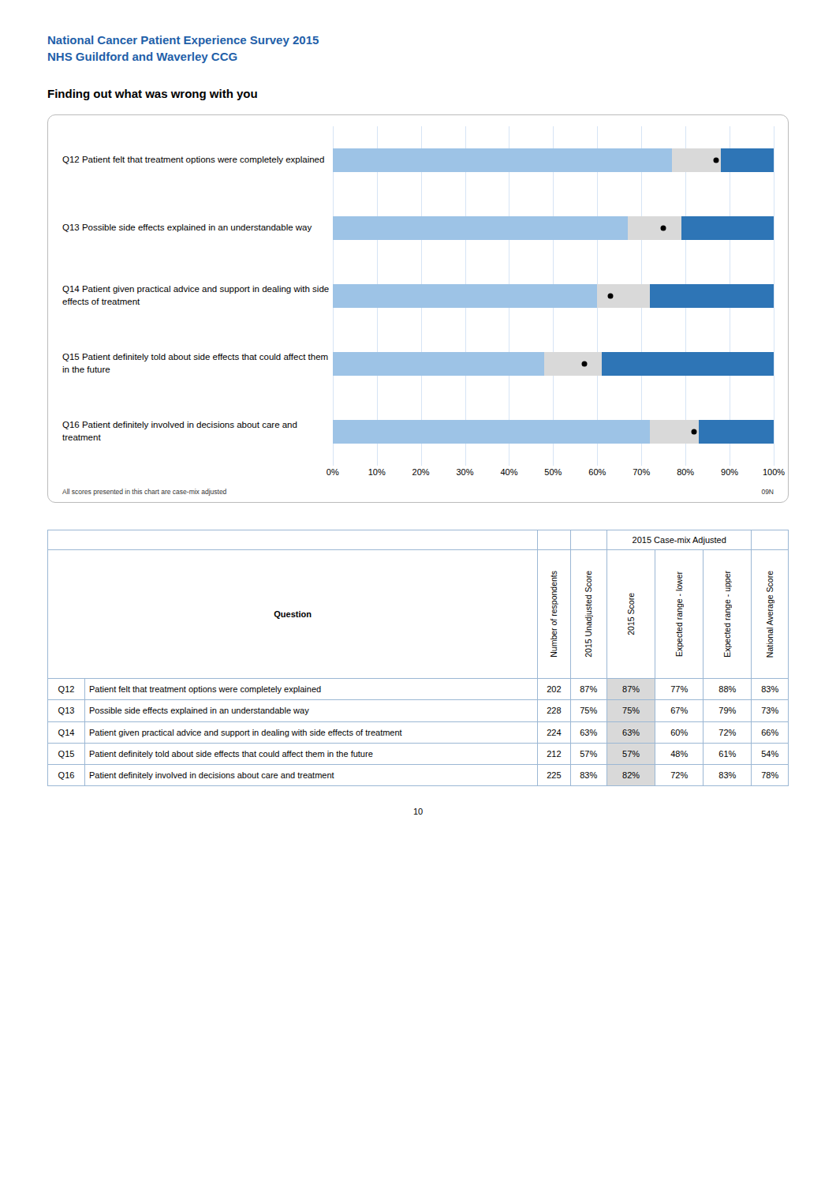National Cancer Patient Experience Survey 2015
NHS Guildford and Waverley CCG
Finding out what was wrong with you
| Q12 Patient felt that treatment options were completely explained | |
| Q13 Possible side effects explained in an understandable way | |
| Q14 Patient given practical advice and support in dealing with side effects of treatment | |
| Q15 Patient definitely told about side effects that could affect them in the future | |
| Q16 Patient definitely involved in decisions about care and treatment | |
0% 10% 20% 30% 40% 50% 60% 70% 80% 90% 100%
All scores presented in this chart are case-mix adjusted 09N
| | | | 2015 Case-mix Adjusted | |
| --- | --- | --- | --- | --- |
| Question | Number of respondents | 2015 Unadjusted Score | 2015 Score | Expected range - lower | Expected range - upper | National Average Score |
| Q12 | Patient felt that treatment options were completely explained | 202 | 87% | 87% | 77% | 88% | 83% |
| Q13 | Possible side effects explained in an understandable way | 228 | 75% | 75% | 67% | 79% | 73% |
| Q14 | Patient given practical advice and support in dealing with side effects of treatment | 224 | 63% | 63% | 60% | 72% | 66% |
| Q15 | Patient definitely told about side effects that could affect them in the future | 212 | 57% | 57% | 48% | 61% | 54% |
| Q16 | Patient definitely involved in decisions about care and treatment | 225 | 83% | 82% | 72% | 83% | 78% |
10